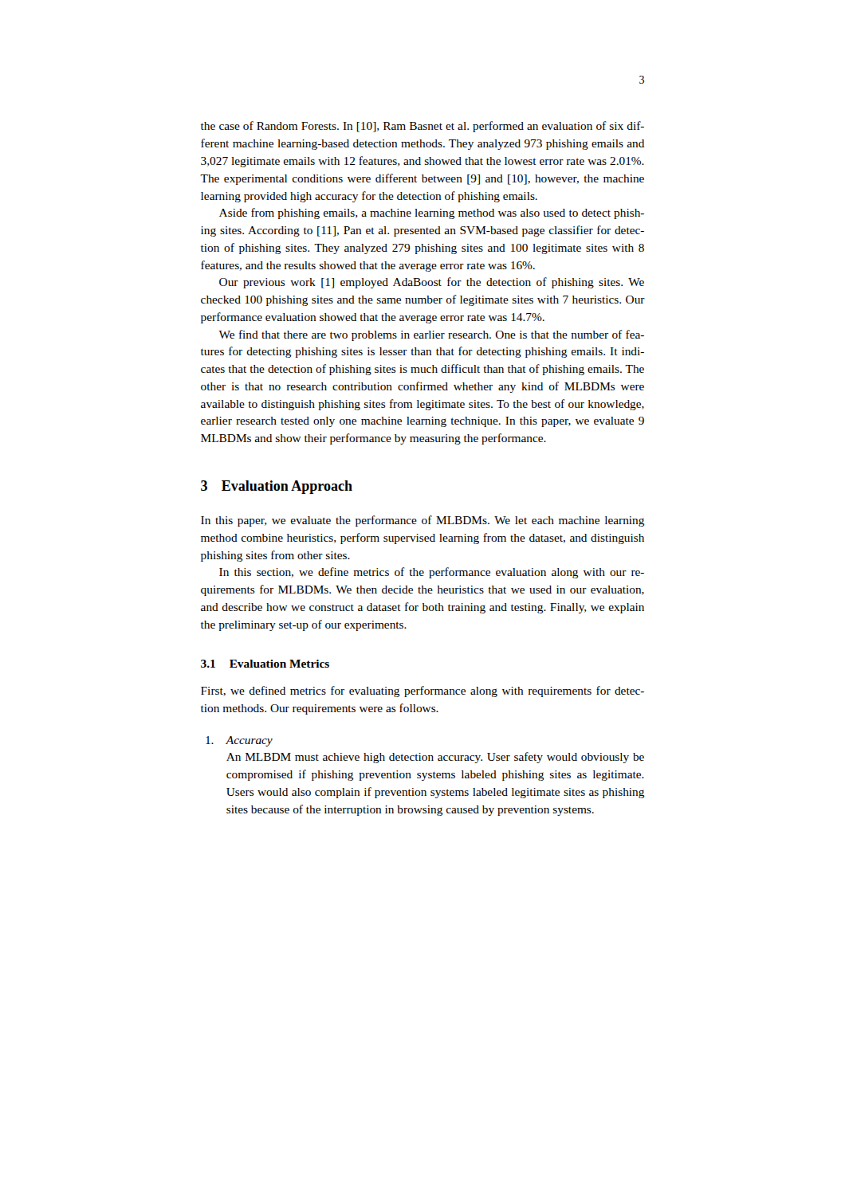3
the case of Random Forests. In [10], Ram Basnet et al. performed an evaluation of six different machine learning-based detection methods. They analyzed 973 phishing emails and 3,027 legitimate emails with 12 features, and showed that the lowest error rate was 2.01%. The experimental conditions were different between [9] and [10], however, the machine learning provided high accuracy for the detection of phishing emails.
Aside from phishing emails, a machine learning method was also used to detect phishing sites. According to [11], Pan et al. presented an SVM-based page classifier for detection of phishing sites. They analyzed 279 phishing sites and 100 legitimate sites with 8 features, and the results showed that the average error rate was 16%.
Our previous work [1] employed AdaBoost for the detection of phishing sites. We checked 100 phishing sites and the same number of legitimate sites with 7 heuristics. Our performance evaluation showed that the average error rate was 14.7%.
We find that there are two problems in earlier research. One is that the number of features for detecting phishing sites is lesser than that for detecting phishing emails. It indicates that the detection of phishing sites is much difficult than that of phishing emails. The other is that no research contribution confirmed whether any kind of MLBDMs were available to distinguish phishing sites from legitimate sites. To the best of our knowledge, earlier research tested only one machine learning technique. In this paper, we evaluate 9 MLBDMs and show their performance by measuring the performance.
3 Evaluation Approach
In this paper, we evaluate the performance of MLBDMs. We let each machine learning method combine heuristics, perform supervised learning from the dataset, and distinguish phishing sites from other sites.
In this section, we define metrics of the performance evaluation along with our requirements for MLBDMs. We then decide the heuristics that we used in our evaluation, and describe how we construct a dataset for both training and testing. Finally, we explain the preliminary set-up of our experiments.
3.1 Evaluation Metrics
First, we defined metrics for evaluating performance along with requirements for detection methods. Our requirements were as follows.
1. Accuracy An MLBDM must achieve high detection accuracy. User safety would obviously be compromised if phishing prevention systems labeled phishing sites as legitimate. Users would also complain if prevention systems labeled legitimate sites as phishing sites because of the interruption in browsing caused by prevention systems.